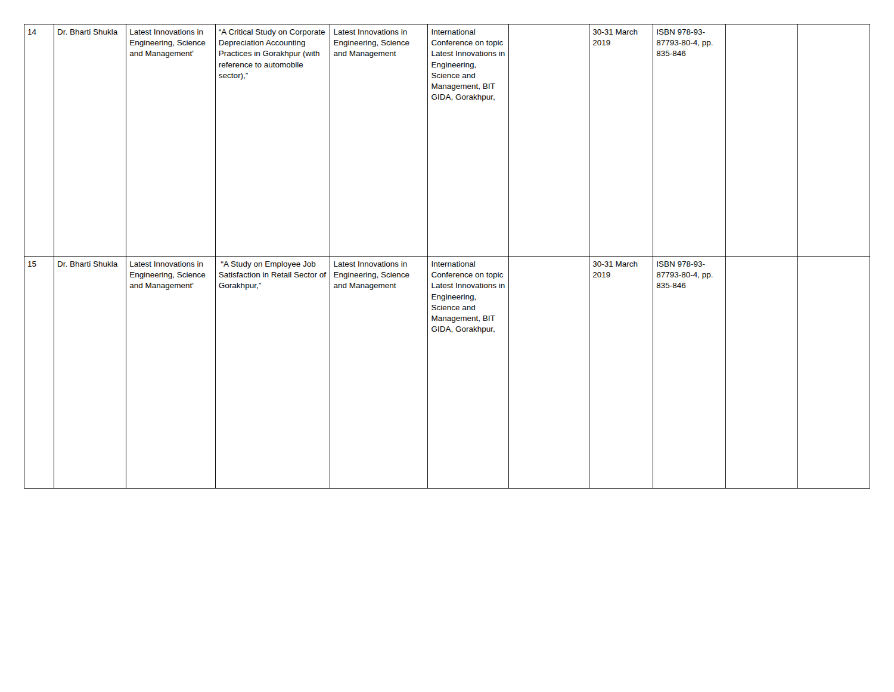| 14 | Dr. Bharti Shukla | Latest Innovations in Engineering, Science and Management' | “A Critical Study on Corporate Depreciation Accounting Practices in Gorakhpur (with reference to automobile sector),” | Latest Innovations in Engineering, Science and Management | International Conference on topic Latest Innovations in Engineering, Science and Management, BIT GIDA, Gorakhpur, | | 30-31 March 2019 | ISBN 978-93-87793-80-4, pp. 835-846 | | |
| 15 | Dr. Bharti Shukla | Latest Innovations in Engineering, Science and Management' | “A Study on Employee Job Satisfaction in Retail Sector of Gorakhpur,” | Latest Innovations in Engineering, Science and Management | International Conference on topic Latest Innovations in Engineering, Science and Management, BIT GIDA, Gorakhpur, | | 30-31 March 2019 | ISBN 978-93-87793-80-4, pp. 835-846 | | |